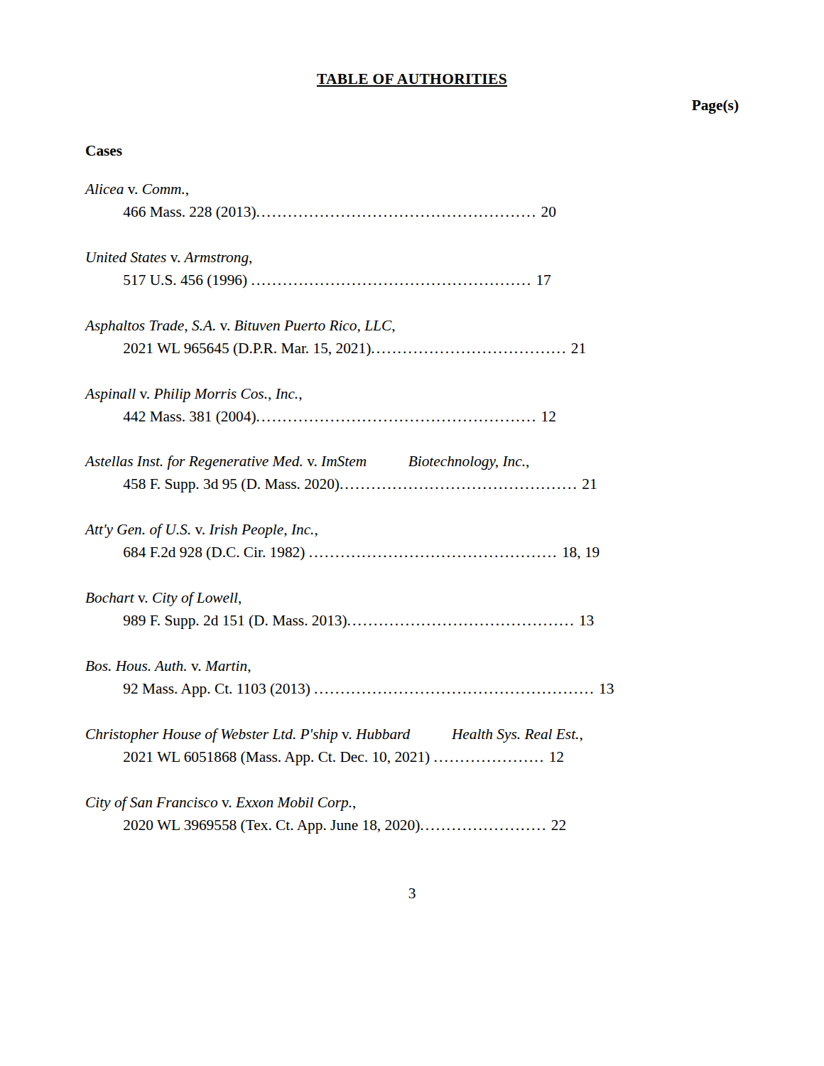TABLE OF AUTHORITIES
Page(s)
Cases
Alicea v. Comm., 466 Mass. 228 (2013)..................................................... 20
United States v. Armstrong, 517 U.S. 456 (1996) ..................................................... 17
Asphaltos Trade, S.A. v. Bituven Puerto Rico, LLC, 2021 WL 965645 (D.P.R. Mar. 15, 2021)..................................... 21
Aspinall v. Philip Morris Cos., Inc., 442 Mass. 381 (2004)..................................................... 12
Astellas Inst. for Regenerative Med. v. ImStem Biotechnology, Inc., 458 F. Supp. 3d 95 (D. Mass. 2020)............................................. 21
Att'y Gen. of U.S. v. Irish People, Inc., 684 F.2d 928 (D.C. Cir. 1982) ............................................... 18, 19
Bochart v. City of Lowell, 989 F. Supp. 2d 151 (D. Mass. 2013)........................................... 13
Bos. Hous. Auth. v. Martin, 92 Mass. App. Ct. 1103 (2013) ..................................................... 13
Christopher House of Webster Ltd. P'ship v. Hubbard Health Sys. Real Est., 2021 WL 6051868 (Mass. App. Ct. Dec. 10, 2021) ..................... 12
City of San Francisco v. Exxon Mobil Corp., 2020 WL 3969558 (Tex. Ct. App. June 18, 2020)........................ 22
3